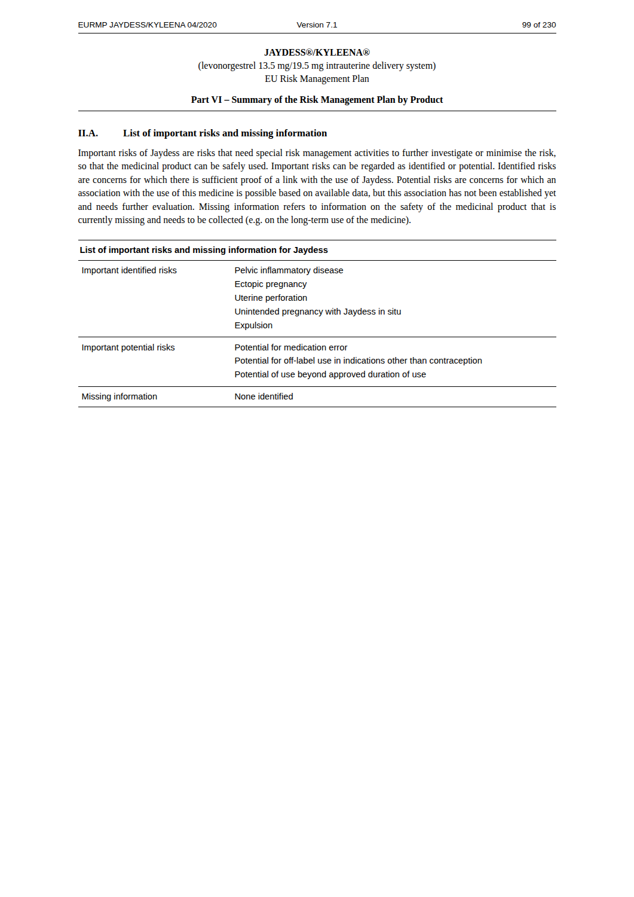EURMP JAYDESS/KYLEENA 04/2020
Version 7.1
99 of 230
JAYDESS®/KYLEENA®
(levonorgestrel 13.5 mg/19.5 mg intrauterine delivery system)
EU Risk Management Plan
Part VI – Summary of the Risk Management Plan by Product
II.A. List of important risks and missing information
Important risks of Jaydess are risks that need special risk management activities to further investigate or minimise the risk, so that the medicinal product can be safely used. Important risks can be regarded as identified or potential. Identified risks are concerns for which there is sufficient proof of a link with the use of Jaydess. Potential risks are concerns for which an association with the use of this medicine is possible based on available data, but this association has not been established yet and needs further evaluation. Missing information refers to information on the safety of the medicinal product that is currently missing and needs to be collected (e.g. on the long-term use of the medicine).
List of important risks and missing information for Jaydess
| Important identified risks | Pelvic inflammatory disease Ectopic pregnancy Uterine perforation Unintended pregnancy with Jaydess in situ Expulsion |
| Important potential risks | Potential for medication error Potential for off-label use in indications other than contraception Potential of use beyond approved duration of use |
| Missing information | None identified |